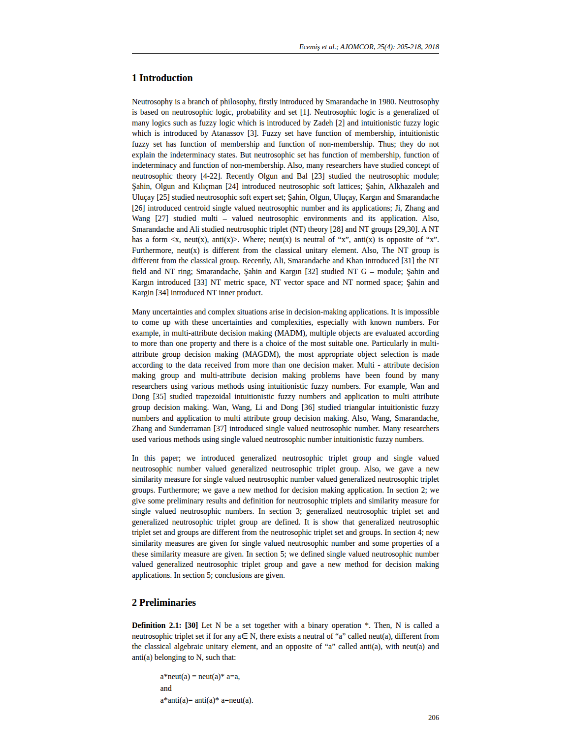Ecemiş et al.; AJOMCOR, 25(4): 205-218, 2018
1 Introduction
Neutrosophy is a branch of philosophy, firstly introduced by Smarandache in 1980. Neutrosophy is based on neutrosophic logic, probability and set [1]. Neutrosophic logic is a generalized of many logics such as fuzzy logic which is introduced by Zadeh [2] and intuitionistic fuzzy logic which is introduced by Atanassov [3]. Fuzzy set have function of membership, intuitionistic fuzzy set has function of membership and function of non-membership. Thus; they do not explain the indeterminacy states. But neutrosophic set has function of membership, function of indeterminacy and function of non-membership. Also, many researchers have studied concept of neutrosophic theory [4-22]. Recently Olgun and Bal [23] studied the neutrosophic module; Şahin, Olgun and Kılıçman [24] introduced neutrosophic soft lattices; Şahin, Alkhazaleh and Uluçay [25] studied neutrosophic soft expert set; Şahin, Olgun, Uluçay, Kargın and Smarandache [26] introduced centroid single valued neutrosophic number and its applications; Ji, Zhang and Wang [27] studied multi – valued neutrosophic environments and its application. Also, Smarandache and Ali studied neutrosophic triplet (NT) theory [28] and NT groups [29,30]. A NT has a form <x, neut(x), anti(x)>. Where; neut(x) is neutral of “x”, anti(x) is opposite of “x”. Furthermore, neut(x) is different from the classical unitary element. Also, The NT group is different from the classical group. Recently, Ali, Smarandache and Khan introduced [31] the NT field and NT ring; Smarandache, Şahin and Kargın [32] studied NT G – module; Şahin and Kargın introduced [33] NT metric space, NT vector space and NT normed space; Şahin and Kargin [34] introduced NT inner product.
Many uncertainties and complex situations arise in decision-making applications. It is impossible to come up with these uncertainties and complexities, especially with known numbers. For example, in multi-attribute decision making (MADM), multiple objects are evaluated according to more than one property and there is a choice of the most suitable one. Particularly in multi-attribute group decision making (MAGDM), the most appropriate object selection is made according to the data received from more than one decision maker. Multi - attribute decision making group and multi-attribute decision making problems have been found by many researchers using various methods using intuitionistic fuzzy numbers. For example, Wan and Dong [35] studied trapezoidal intuitionistic fuzzy numbers and application to multi attribute group decision making. Wan, Wang, Li and Dong [36] studied triangular intuitionistic fuzzy numbers and application to multi attribute group decision making. Also, Wang, Smarandache, Zhang and Sunderraman [37] introduced single valued neutrosophic number. Many researchers used various methods using single valued neutrosophic number intuitionistic fuzzy numbers.
In this paper; we introduced generalized neutrosophic triplet group and single valued neutrosophic number valued generalized neutrosophic triplet group. Also, we gave a new similarity measure for single valued neutrosophic number valued generalized neutrosophic triplet groups. Furthermore; we gave a new method for decision making application. In section 2; we give some preliminary results and definition for neutrosophic triplets and similarity measure for single valued neutrosophic numbers. In section 3; generalized neutrosophic triplet set and generalized neutrosophic triplet group are defined. It is show that generalized neutrosophic triplet set and groups are different from the neutrosophic triplet set and groups. In section 4; new similarity measures are given for single valued neutrosophic number and some properties of a these similarity measure are given. In section 5; we defined single valued neutrosophic number valued generalized neutrosophic triplet group and gave a new method for decision making applications. In section 5; conclusions are given.
2 Preliminaries
Definition 2.1: [30] Let N be a set together with a binary operation *. Then, N is called a neutrosophic triplet set if for any a∈ N, there exists a neutral of “a” called neut(a), different from the classical algebraic unitary element, and an opposite of “a” called anti(a), with neut(a) and anti(a) belonging to N, such that:
a*neut(a) = neut(a)* a=a,
and
a*anti(a)= anti(a)* a=neut(a).
206